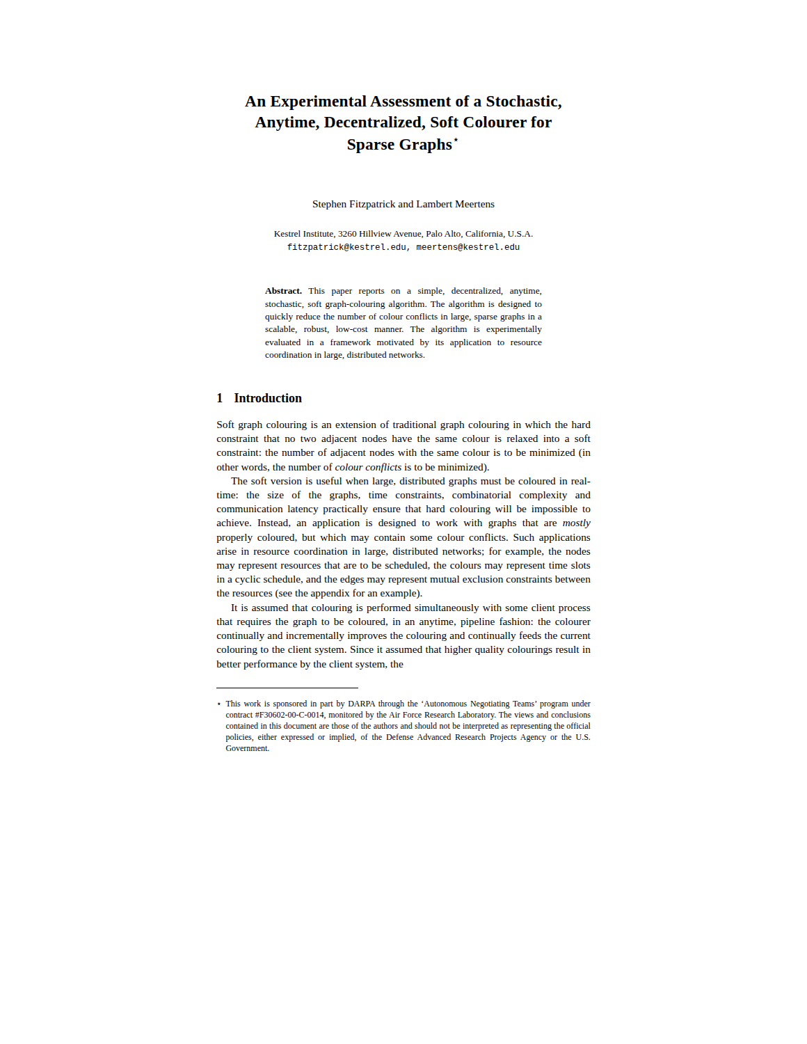An Experimental Assessment of a Stochastic,
Anytime, Decentralized, Soft Colourer for
Sparse Graphs⋆
Stephen Fitzpatrick and Lambert Meertens
Kestrel Institute, 3260 Hillview Avenue, Palo Alto, California, U.S.A.
fitzpatrick@kestrel.edu, meertens@kestrel.edu
Abstract. This paper reports on a simple, decentralized, anytime, stochastic, soft graph-colouring algorithm. The algorithm is designed to quickly reduce the number of colour conflicts in large, sparse graphs in a scalable, robust, low-cost manner. The algorithm is experimentally evaluated in a framework motivated by its application to resource coordination in large, distributed networks.
1 Introduction
Soft graph colouring is an extension of traditional graph colouring in which the hard constraint that no two adjacent nodes have the same colour is relaxed into a soft constraint: the number of adjacent nodes with the same colour is to be minimized (in other words, the number of colour conflicts is to be minimized).
The soft version is useful when large, distributed graphs must be coloured in real-time: the size of the graphs, time constraints, combinatorial complexity and communication latency practically ensure that hard colouring will be impossible to achieve. Instead, an application is designed to work with graphs that are mostly properly coloured, but which may contain some colour conflicts. Such applications arise in resource coordination in large, distributed networks; for example, the nodes may represent resources that are to be scheduled, the colours may represent time slots in a cyclic schedule, and the edges may represent mutual exclusion constraints between the resources (see the appendix for an example).
It is assumed that colouring is performed simultaneously with some client process that requires the graph to be coloured, in an anytime, pipeline fashion: the colourer continually and incrementally improves the colouring and continually feeds the current colouring to the client system. Since it assumed that higher quality colourings result in better performance by the client system, the
⋆ This work is sponsored in part by DARPA through the ‘Autonomous Negotiating Teams’ program under contract #F30602-00-C-0014, monitored by the Air Force Research Laboratory. The views and conclusions contained in this document are those of the authors and should not be interpreted as representing the official policies, either expressed or implied, of the Defense Advanced Research Projects Agency or the U.S. Government.